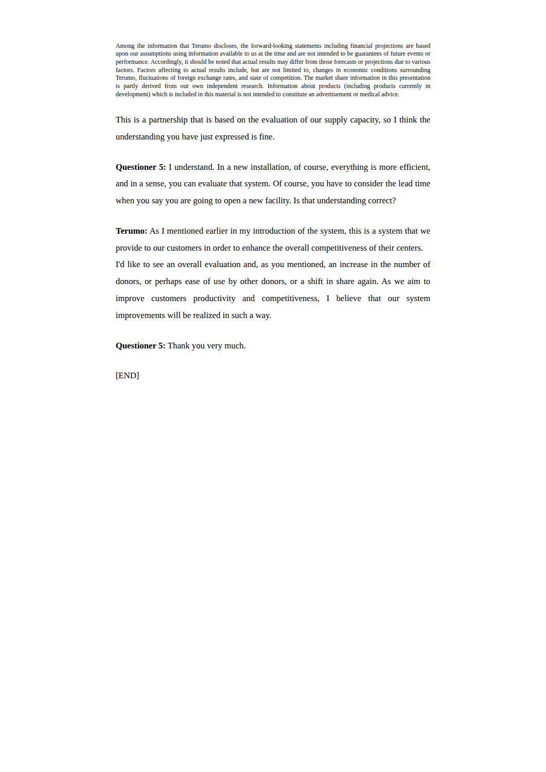Among the information that Terumo discloses, the forward-looking statements including financial projections are based upon our assumptions using information available to us at the time and are not intended to be guarantees of future events or performance. Accordingly, it should be noted that actual results may differ from those forecasts or projections due to various factors. Factors affecting to actual results include, but are not limited to, changes in economic conditions surrounding Terumo, fluctuations of foreign exchange rates, and state of competition. The market share information in this presentation is partly derived from our own independent research. Information about products (including products currently in development) which is included in this material is not intended to constitute an advertisement or medical advice.
This is a partnership that is based on the evaluation of our supply capacity, so I think the understanding you have just expressed is fine.
Questioner 5: I understand. In a new installation, of course, everything is more efficient, and in a sense, you can evaluate that system. Of course, you have to consider the lead time when you say you are going to open a new facility. Is that understanding correct?
Terumo: As I mentioned earlier in my introduction of the system, this is a system that we provide to our customers in order to enhance the overall competitiveness of their centers.
I'd like to see an overall evaluation and, as you mentioned, an increase in the number of donors, or perhaps ease of use by other donors, or a shift in share again. As we aim to improve customers productivity and competitiveness, I believe that our system improvements will be realized in such a way.
Questioner 5: Thank you very much.
[END]